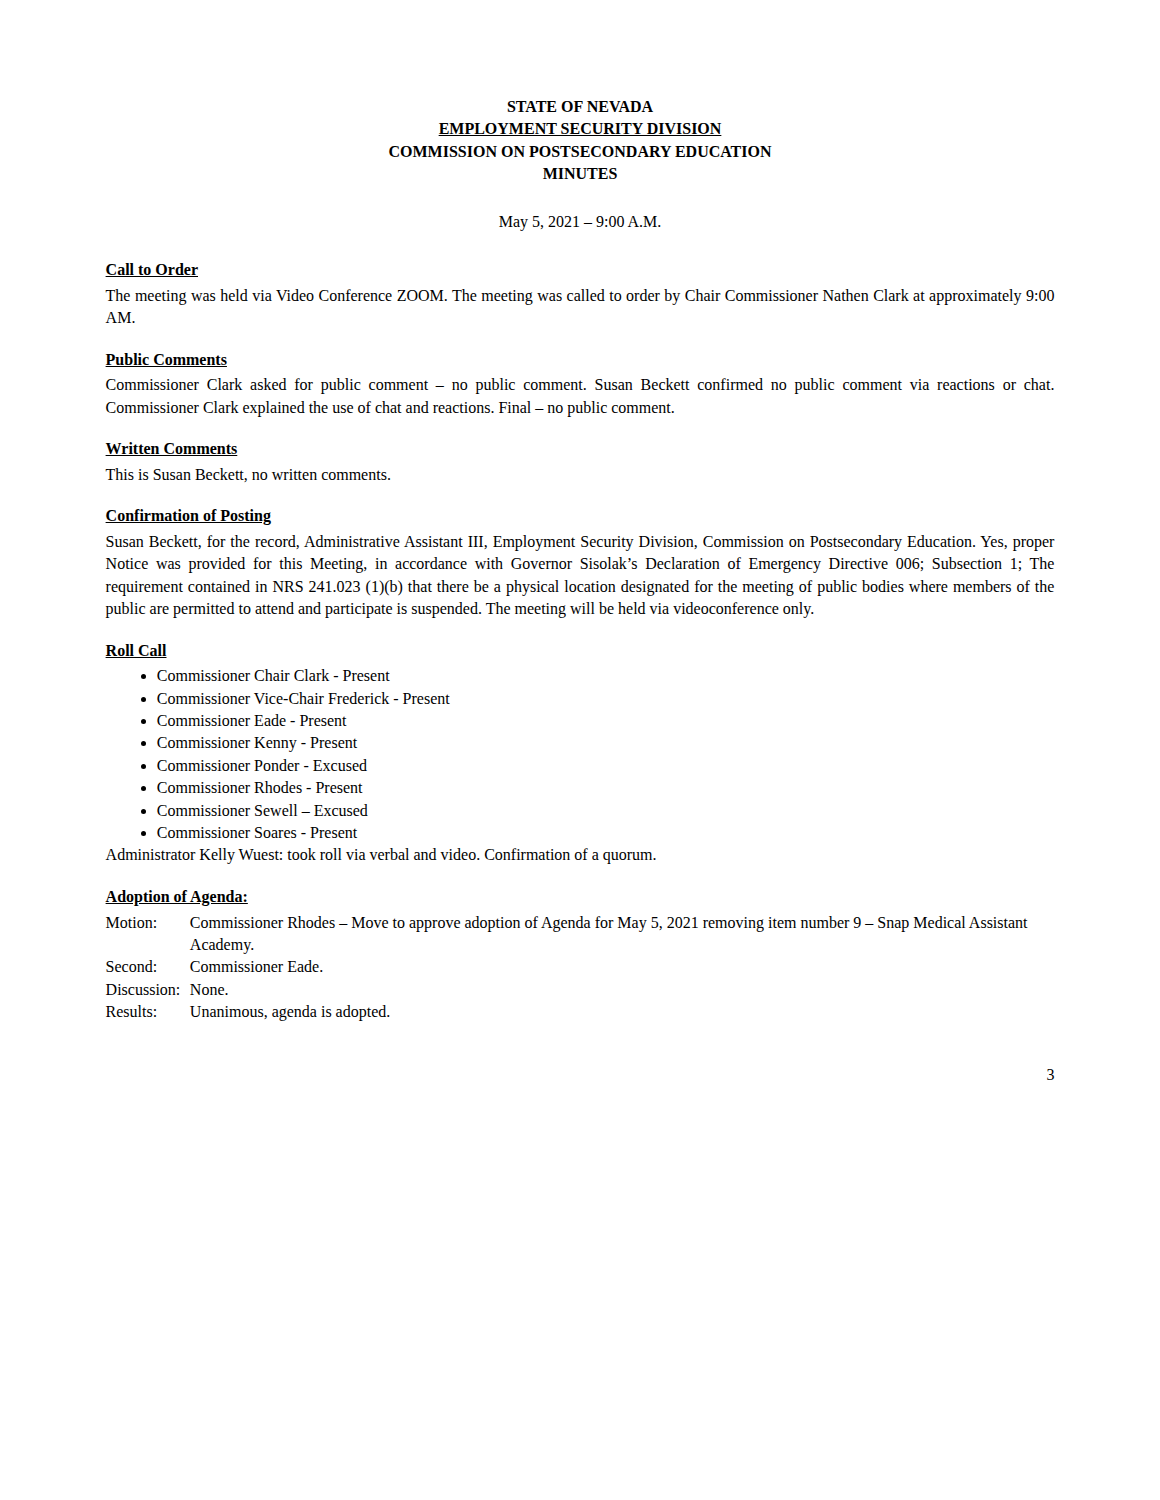STATE OF NEVADA EMPLOYMENT SECURITY DIVISION COMMISSION ON POSTSECONDARY EDUCATION MINUTES
May 5, 2021 – 9:00 A.M.
Call to Order
The meeting was held via Video Conference ZOOM. The meeting was called to order by Chair Commissioner Nathen Clark at approximately 9:00 AM.
Public Comments
Commissioner Clark asked for public comment – no public comment. Susan Beckett confirmed no public comment via reactions or chat. Commissioner Clark explained the use of chat and reactions. Final – no public comment.
Written Comments
This is Susan Beckett, no written comments.
Confirmation of Posting
Susan Beckett, for the record, Administrative Assistant III, Employment Security Division, Commission on Postsecondary Education. Yes, proper Notice was provided for this Meeting, in accordance with Governor Sisolak’s Declaration of Emergency Directive 006; Subsection 1; The requirement contained in NRS 241.023 (1)(b) that there be a physical location designated for the meeting of public bodies where members of the public are permitted to attend and participate is suspended. The meeting will be held via videoconference only.
Roll Call
Commissioner Chair Clark - Present
Commissioner Vice-Chair Frederick - Present
Commissioner Eade - Present
Commissioner Kenny - Present
Commissioner Ponder - Excused
Commissioner Rhodes - Present
Commissioner Sewell – Excused
Commissioner Soares - Present
Administrator Kelly Wuest: took roll via verbal and video. Confirmation of a quorum.
Adoption of Agenda:
| Motion: | Commissioner Rhodes – Move to approve adoption of Agenda for May 5, 2021 removing item number 9 – Snap Medical Assistant Academy. |
| Second: | Commissioner Eade. |
| Discussion: | None. |
| Results: | Unanimous, agenda is adopted. |
3